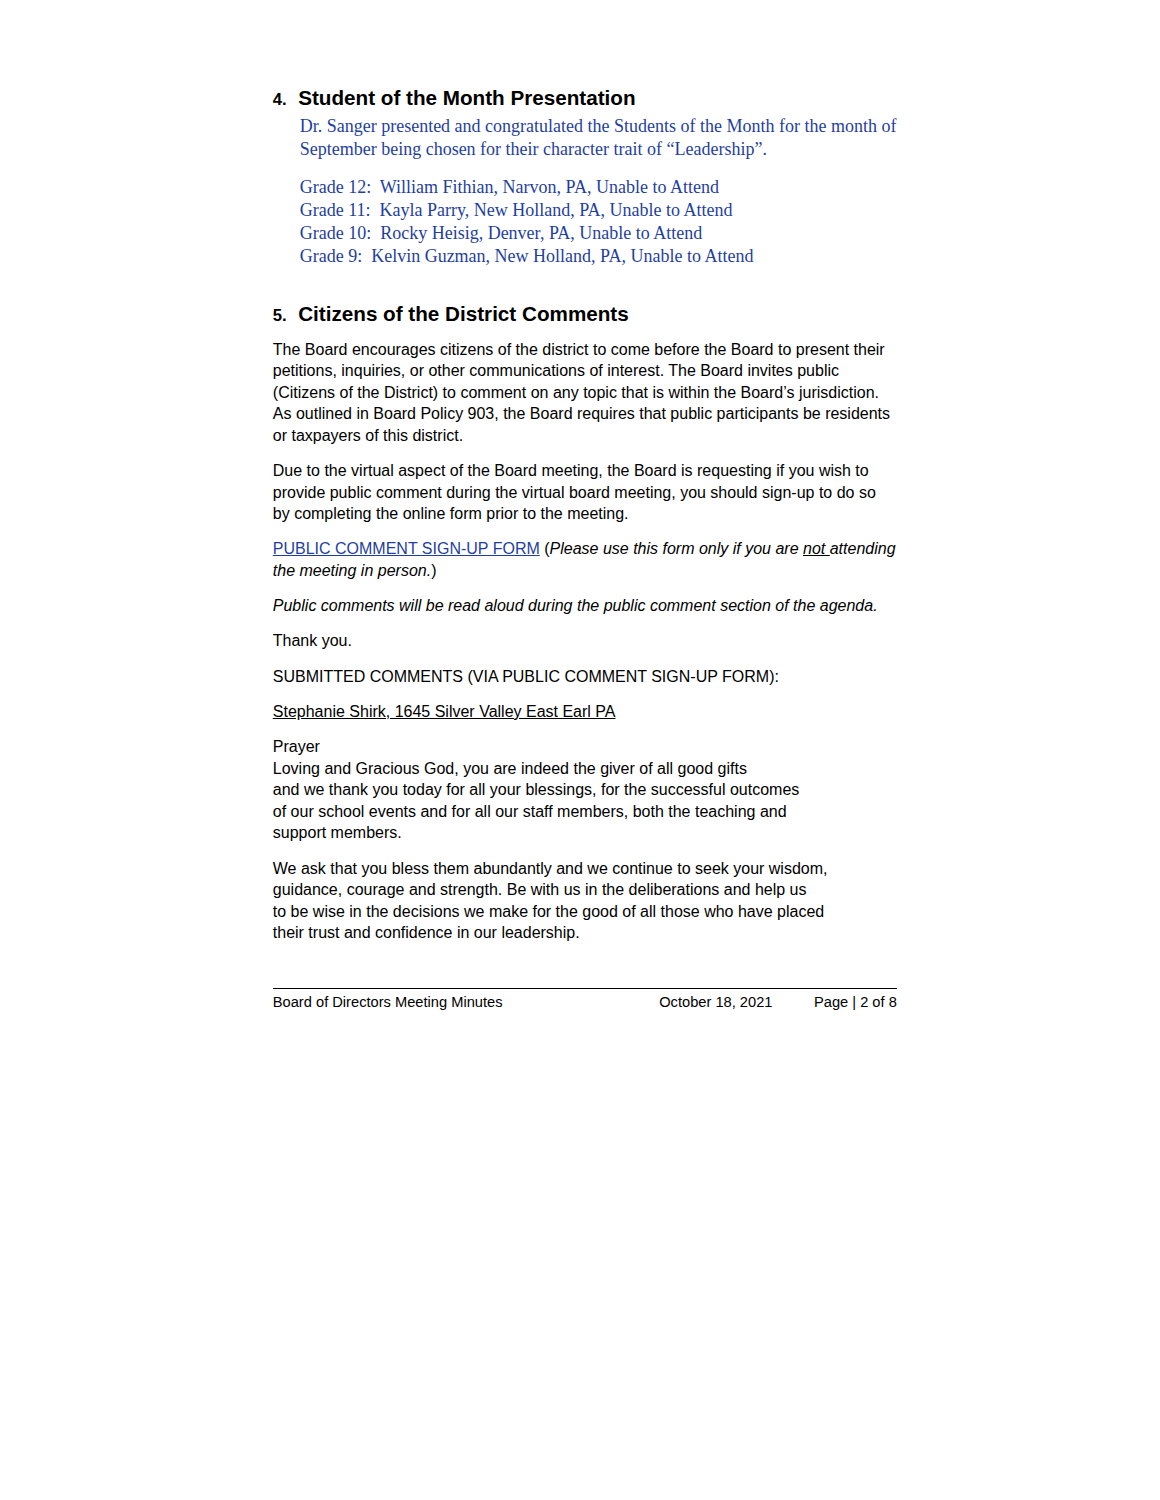4. Student of the Month Presentation
Dr. Sanger presented and congratulated the Students of the Month for the month of September being chosen for their character trait of “Leadership”.
Grade 12: William Fithian, Narvon, PA, Unable to Attend
Grade 11: Kayla Parry, New Holland, PA, Unable to Attend
Grade 10: Rocky Heisig, Denver, PA, Unable to Attend
Grade 9: Kelvin Guzman, New Holland, PA, Unable to Attend
5. Citizens of the District Comments
The Board encourages citizens of the district to come before the Board to present their petitions, inquiries, or other communications of interest. The Board invites public (Citizens of the District) to comment on any topic that is within the Board’s jurisdiction. As outlined in Board Policy 903, the Board requires that public participants be residents or taxpayers of this district.
Due to the virtual aspect of the Board meeting, the Board is requesting if you wish to provide public comment during the virtual board meeting, you should sign-up to do so by completing the online form prior to the meeting.
PUBLIC COMMENT SIGN-UP FORM (Please use this form only if you are not attending the meeting in person.)
Public comments will be read aloud during the public comment section of the agenda.
Thank you.
SUBMITTED COMMENTS (VIA PUBLIC COMMENT SIGN-UP FORM):
Stephanie Shirk, 1645 Silver Valley East Earl PA
Prayer
Loving and Gracious God, you are indeed the giver of all good gifts
and we thank you today for all your blessings, for the successful outcomes
of our school events and for all our staff members, both the teaching and
support members.
We ask that you bless them abundantly and we continue to seek your wisdom,
guidance, courage and strength. Be with us in the deliberations and help us
to be wise in the decisions we make for the good of all those who have placed
their trust and confidence in our leadership.
Board of Directors Meeting Minutes
October 18, 2021
Page | 2 of 8